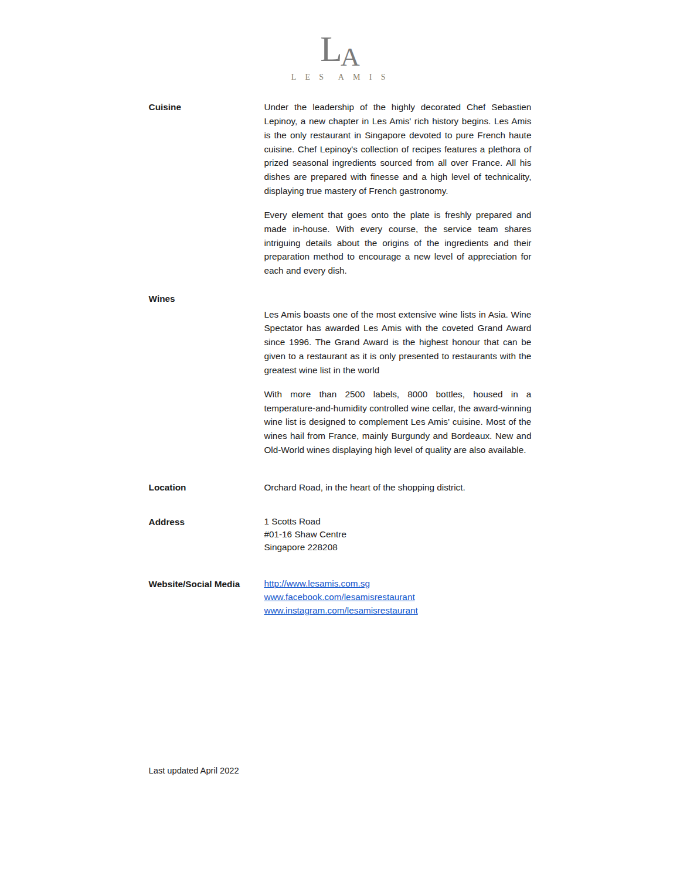LA
L E S A M I S
Cuisine
Under the leadership of the highly decorated Chef Sebastien Lepinoy, a new chapter in Les Amis' rich history begins. Les Amis is the only restaurant in Singapore devoted to pure French haute cuisine. Chef Lepinoy's collection of recipes features a plethora of prized seasonal ingredients sourced from all over France. All his dishes are prepared with finesse and a high level of technicality, displaying true mastery of French gastronomy.
Every element that goes onto the plate is freshly prepared and made in-house. With every course, the service team shares intriguing details about the origins of the ingredients and their preparation method to encourage a new level of appreciation for each and every dish.
Wines
Les Amis boasts one of the most extensive wine lists in Asia. Wine Spectator has awarded Les Amis with the coveted Grand Award since 1996. The Grand Award is the highest honour that can be given to a restaurant as it is only presented to restaurants with the greatest wine list in the world
With more than 2500 labels, 8000 bottles, housed in a temperature-and-humidity controlled wine cellar, the award-winning wine list is designed to complement Les Amis’ cuisine. Most of the wines hail from France, mainly Burgundy and Bordeaux. New and Old-World wines displaying high level of quality are also available.
Location
Orchard Road, in the heart of the shopping district.
Address
1 Scotts Road
#01-16 Shaw Centre
Singapore 228208
Website/Social Media
http://www.lesamis.com.sg www.facebook.com/lesamisrestaurant www.instagram.com/lesamisrestaurant
Last updated April 2022